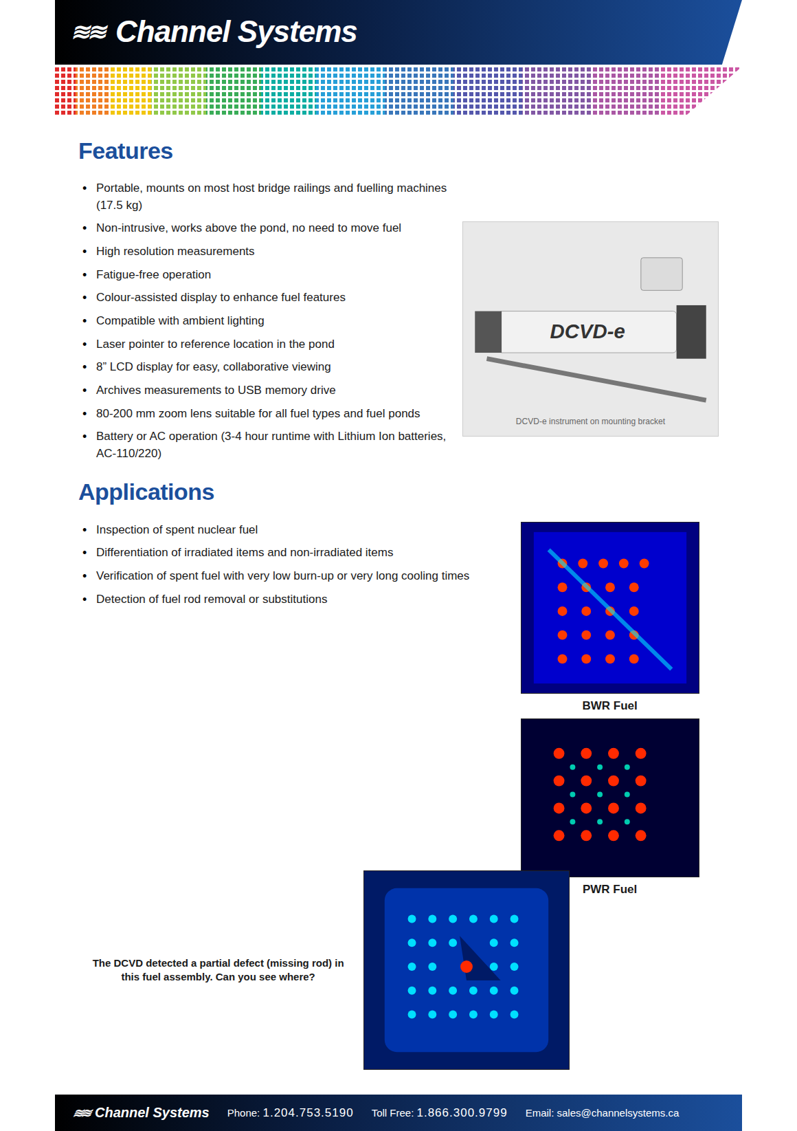≋≋ Channel Systems
Features
Portable, mounts on most host bridge railings and fuelling machines (17.5 kg)
Non-intrusive, works above the pond, no need to move fuel
High resolution measurements
Fatigue-free operation
Colour-assisted display to enhance fuel features
Compatible with ambient lighting
Laser pointer to reference location in the pond
8” LCD display for easy, collaborative viewing
Archives measurements to USB memory drive
80-200 mm zoom lens suitable for all fuel types and fuel ponds
Battery or AC operation (3-4 hour runtime with Lithium Ion batteries, AC-110/220)
Applications
Inspection of spent nuclear fuel
Differentiation of irradiated items and non-irradiated items
Verification of spent fuel with very low burn-up or very long cooling times
Detection of fuel rod removal or substitutions
BWR Fuel
PWR Fuel
The DCVD detected a partial defect (missing rod) in this fuel assembly. Can you see where?
≋≋Channel Systems Phone: 1.204.753.5190 Toll Free: 1.866.300.9799 Email: sales@channelsystems.ca